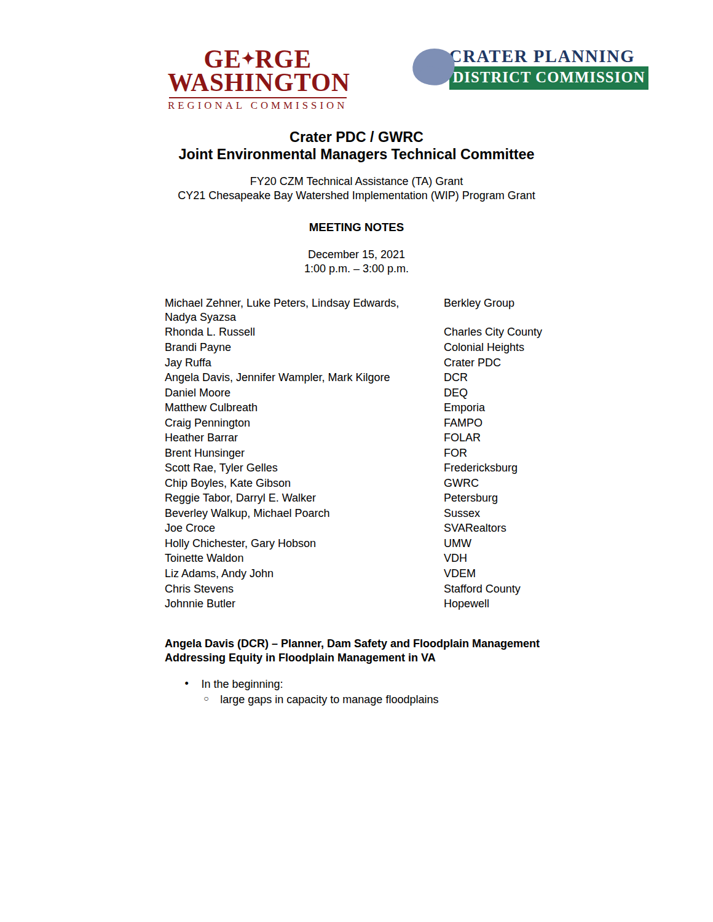GE✦RGE WASHINGTON
REGIONAL COMMISSION
CRATER PLANNING
DISTRICT COMMISSION
Crater PDC / GWRC
Joint Environmental Managers Technical Committee
FY20 CZM Technical Assistance (TA) Grant
CY21 Chesapeake Bay Watershed Implementation (WIP) Program Grant
MEETING NOTES
December 15, 2021
1:00 p.m. – 3:00 p.m.
| Michael Zehner, Luke Peters, Lindsay Edwards, Nadya Syazsa | Berkley Group |
| Rhonda L. Russell | Charles City County |
| Brandi Payne | Colonial Heights |
| Jay Ruffa | Crater PDC |
| Angela Davis, Jennifer Wampler, Mark Kilgore | DCR |
| Daniel Moore | DEQ |
| Matthew Culbreath | Emporia |
| Craig Pennington | FAMPO |
| Heather Barrar | FOLAR |
| Brent Hunsinger | FOR |
| Scott Rae, Tyler Gelles | Fredericksburg |
| Chip Boyles, Kate Gibson | GWRC |
| Reggie Tabor, Darryl E. Walker | Petersburg |
| Beverley Walkup, Michael Poarch | Sussex |
| Joe Croce | SVARealtors |
| Holly Chichester, Gary Hobson | UMW |
| Toinette Waldon | VDH |
| Liz Adams, Andy John | VDEM |
| Chris Stevens | Stafford County |
| Johnnie Butler | Hopewell |
Angela Davis (DCR) – Planner, Dam Safety and Floodplain Management
Addressing Equity in Floodplain Management in VA
In the beginning:
large gaps in capacity to manage floodplains